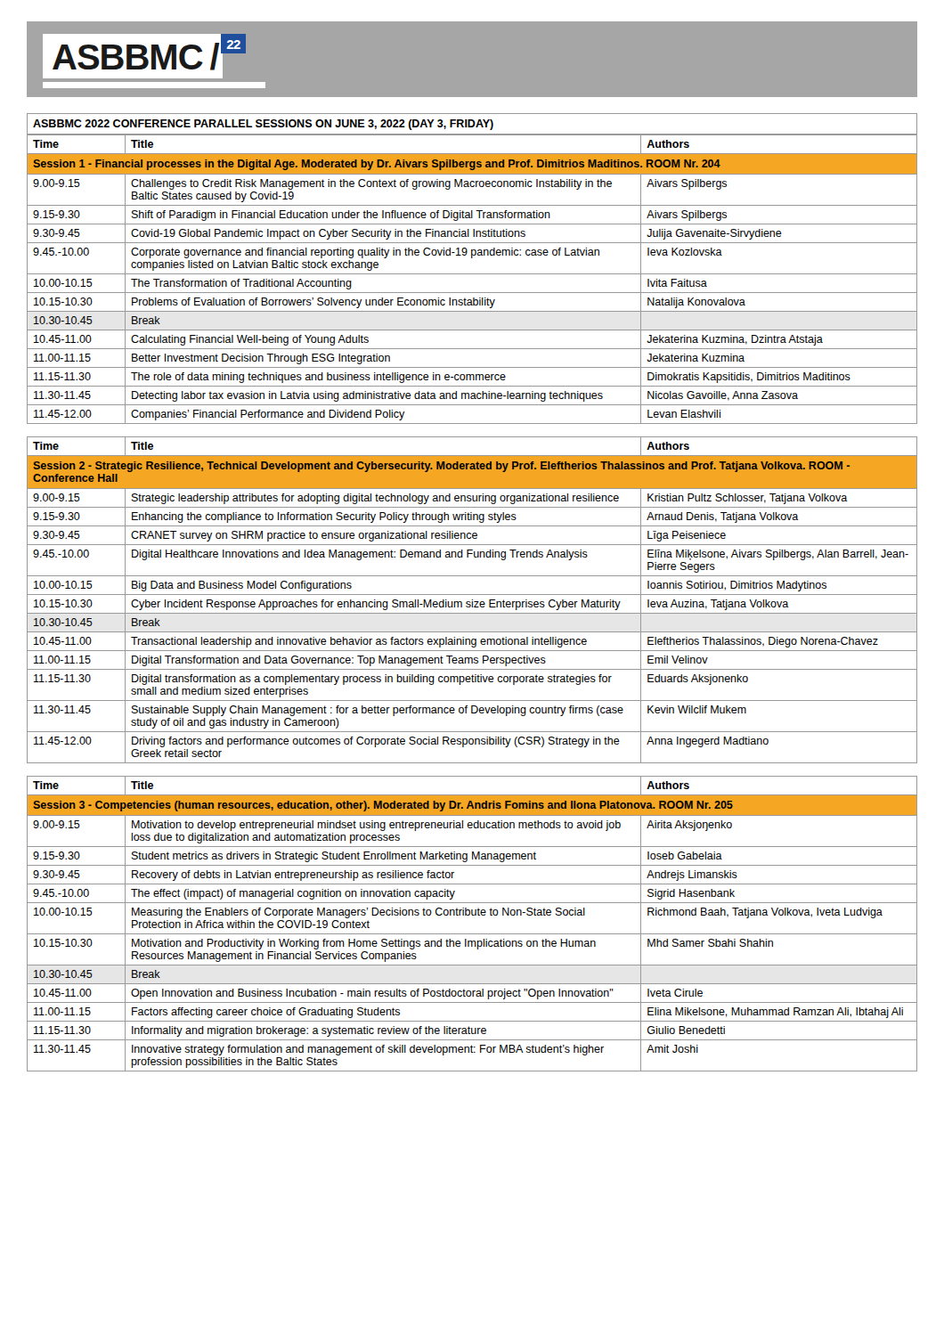ASBBMC/22
ASBBMC 2022 CONFERENCE PARALLEL SESSIONS ON JUNE 3, 2022 (DAY 3, FRIDAY)
| Time | Title | Authors |
| --- | --- | --- |
| Session 1 - Financial processes in the Digital Age. Moderated by Dr. Aivars Spilbergs and Prof. Dimitrios Maditinos. ROOM Nr. 204 |
| 9.00-9.15 | Challenges to Credit Risk Management in the Context of growing Macroeconomic Instability in the Baltic States caused by Covid-19 | Aivars Spilbergs |
| 9.15-9.30 | Shift of Paradigm in Financial Education under the Influence of Digital Transformation | Aivars Spilbergs |
| 9.30-9.45 | Covid-19 Global Pandemic Impact on Cyber Security in the Financial Institutions | Julija Gavenaite-Sirvydiene |
| 9.45.-10.00 | Corporate governance and financial reporting quality in the Covid-19 pandemic: case of Latvian companies listed on Latvian Baltic stock exchange | Ieva Kozlovska |
| 10.00-10.15 | The Transformation of Traditional Accounting | Ivita Faitusa |
| 10.15-10.30 | Problems of Evaluation of Borrowers’ Solvency under Economic Instability | Natalija Konovalova |
| 10.30-10.45 | Break | |
| 10.45-11.00 | Calculating Financial Well-being of Young Adults | Jekaterina Kuzmina, Dzintra Atstaja |
| 11.00-11.15 | Better Investment Decision Through ESG Integration | Jekaterina Kuzmina |
| 11.15-11.30 | The role of data mining techniques and business intelligence in e-commerce | Dimokratis Kapsitidis, Dimitrios Maditinos |
| 11.30-11.45 | Detecting labor tax evasion in Latvia using administrative data and machine-learning techniques | Nicolas Gavoille, Anna Zasova |
| 11.45-12.00 | Companies’ Financial Performance and Dividend Policy | Levan Elashvili |
| Time | Title | Authors |
| --- | --- | --- |
| Session 2 - Strategic Resilience, Technical Development and Cybersecurity. Moderated by Prof. Eleftherios Thalassinos and Prof. Tatjana Volkova. ROOM - Conference Hall |
| 9.00-9.15 | Strategic leadership attributes for adopting digital technology and ensuring organizational resilience | Kristian Pultz Schlosser, Tatjana Volkova |
| 9.15-9.30 | Enhancing the compliance to Information Security Policy through writing styles | Arnaud Denis, Tatjana Volkova |
| 9.30-9.45 | CRANET survey on SHRM practice to ensure organizational resilience | Līga Peiseniece |
| 9.45.-10.00 | Digital Healthcare Innovations and Idea Management: Demand and Funding Trends Analysis | Elīna Miķelsone, Aivars Spilbergs, Alan Barrell, Jean-Pierre Segers |
| 10.00-10.15 | Big Data and Business Model Configurations | Ioannis Sotiriou, Dimitrios Madytinos |
| 10.15-10.30 | Cyber Incident Response Approaches for enhancing Small-Medium size Enterprises Cyber Maturity | Ieva Auzina, Tatjana Volkova |
| 10.30-10.45 | Break | |
| 10.45-11.00 | Transactional leadership and innovative behavior as factors explaining emotional intelligence | Eleftherios Thalassinos, Diego Norena-Chavez |
| 11.00-11.15 | Digital Transformation and Data Governance: Top Management Teams Perspectives | Emil Velinov |
| 11.15-11.30 | Digital transformation as a complementary process in building competitive corporate strategies for small and medium sized enterprises | Eduards Aksjonenko |
| 11.30-11.45 | Sustainable Supply Chain Management : for a better performance of Developing country firms (case study of oil and gas industry in Cameroon) | Kevin Wilclif Mukem |
| 11.45-12.00 | Driving factors and performance outcomes of Corporate Social Responsibility (CSR) Strategy in the Greek retail sector | Anna Ingegerd Madtiano |
| Time | Title | Authors |
| --- | --- | --- |
| Session 3 - Competencies (human resources, education, other). Moderated by Dr. Andris Fomins and Ilona Platonova. ROOM Nr. 205 |
| 9.00-9.15 | Motivation to develop entrepreneurial mindset using entrepreneurial education methods to avoid job loss due to digitalization and automatization processes | Airita Aksjoŋenko |
| 9.15-9.30 | Student metrics as drivers in Strategic Student Enrollment Marketing Management | Ioseb Gabelaia |
| 9.30-9.45 | Recovery of debts in Latvian entrepreneurship as resilience factor | Andrejs Limanskis |
| 9.45.-10.00 | The effect (impact) of managerial cognition on innovation capacity | Sigrid Hasenbank |
| 10.00-10.15 | Measuring the Enablers of Corporate Managers’ Decisions to Contribute to Non-State Social Protection in Africa within the COVID-19 Context | Richmond Baah, Tatjana Volkova, Iveta Ludviga |
| 10.15-10.30 | Motivation and Productivity in Working from Home Settings and the Implications on the Human Resources Management in Financial Services Companies | Mhd Samer Sbahi Shahin |
| 10.30-10.45 | Break | |
| 10.45-11.00 | Open Innovation and Business Incubation - main results of Postdoctoral project "Open Innovation" | Iveta Cirule |
| 11.00-11.15 | Factors affecting career choice of Graduating Students | Elina Mikelsone, Muhammad Ramzan Ali, Ibtahaj Ali |
| 11.15-11.30 | Informality and migration brokerage: a systematic review of the literature | Giulio Benedetti |
| 11.30-11.45 | Innovative strategy formulation and management of skill development: For MBA student’s higher profession possibilities in the Baltic States | Amit Joshi |